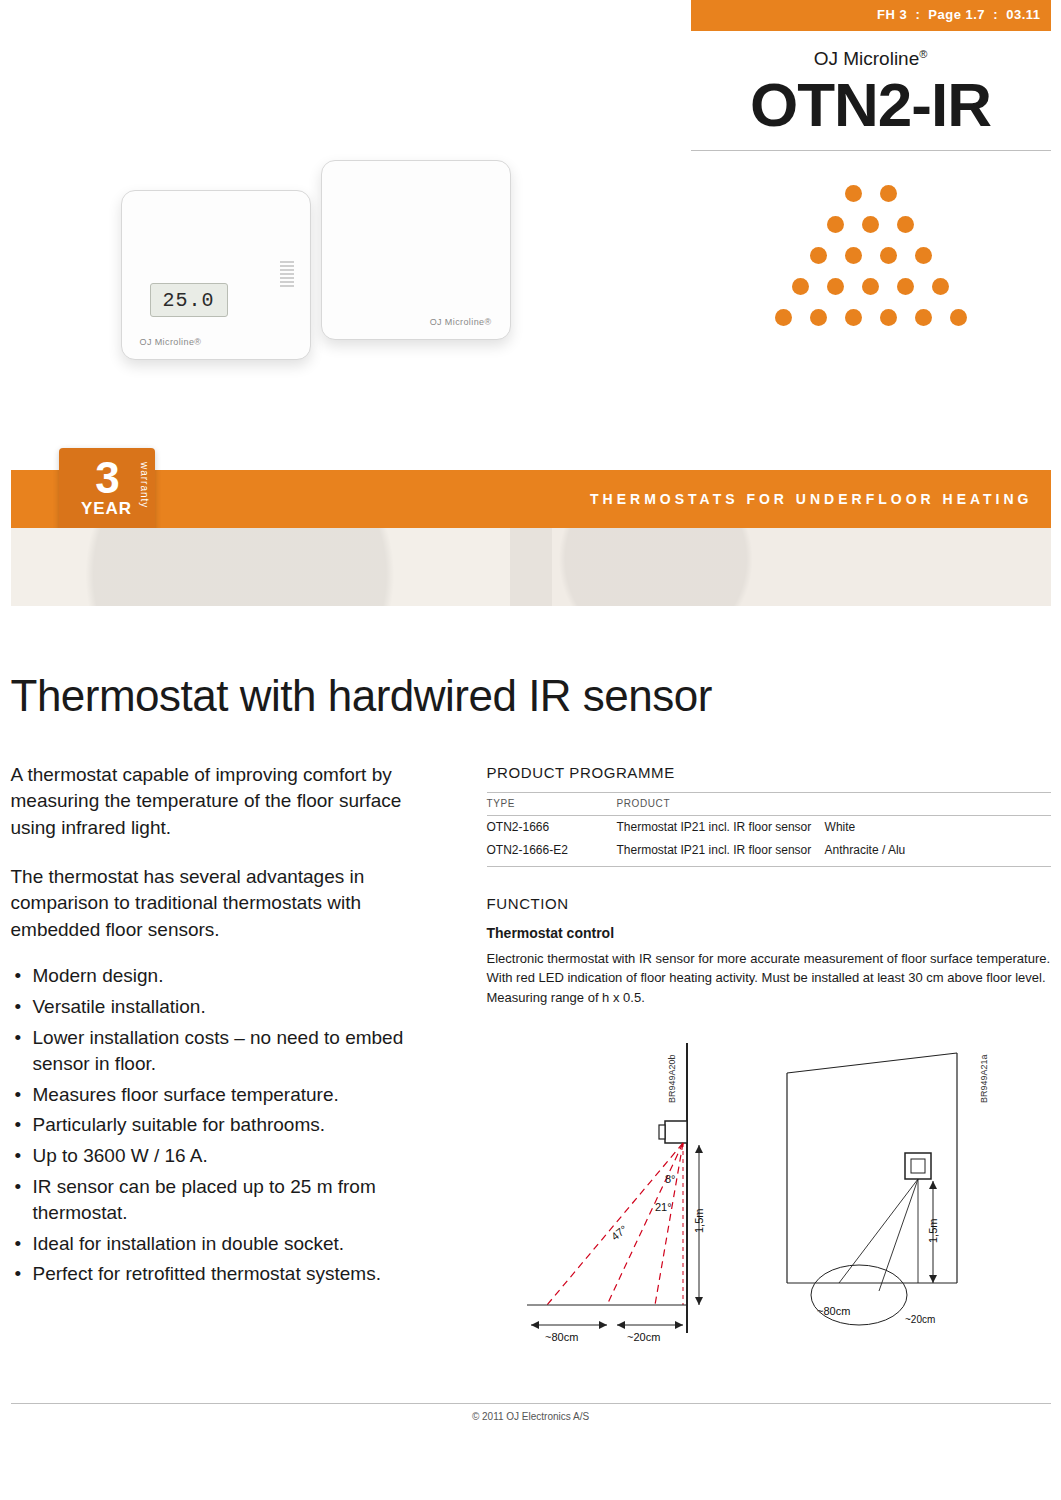FH 3 : Page 1.7 : 03.11
OJ Microline®
OTN2-IR
25.0
OJ Microline®
OJ Microline®
3
YEAR
warranty
THERMOSTATS FOR UNDERFLOOR HEATING
Thermostat with hardwired IR sensor
A thermostat capable of improving comfort by measuring the temperature of the floor surface using infrared light.
The thermostat has several advantages in comparison to traditional thermostats with embedded floor sensors.
Modern design.
Versatile installation.
Lower installation costs – no need to embed sensor in floor.
Measures floor surface temperature.
Particularly suitable for bathrooms.
Up to 3600 W / 16 A.
IR sensor can be placed up to 25 m from thermostat.
Ideal for installation in double socket.
Perfect for retrofitted thermostat systems.
PRODUCT PROGRAMME
| TYPE | PRODUCT |
| --- | --- |
| OTN2-1666 | Thermostat IP21 incl. IR floor sensor White |
| OTN2-1666-E2 | Thermostat IP21 incl. IR floor sensor Anthracite / Alu |
FUNCTION
Thermostat control
Electronic thermostat with IR sensor for more accurate measurement of floor surface temperature. With red LED indication of floor heating activity. Must be installed at least 30 cm above floor level. Measuring range of h x 0.5.
8° 21° 47° 1,5m ~80cm ~20cm BR949A20b 1,5m ~80cm ~20cm BR949A21a
© 2011 OJ Electronics A/S